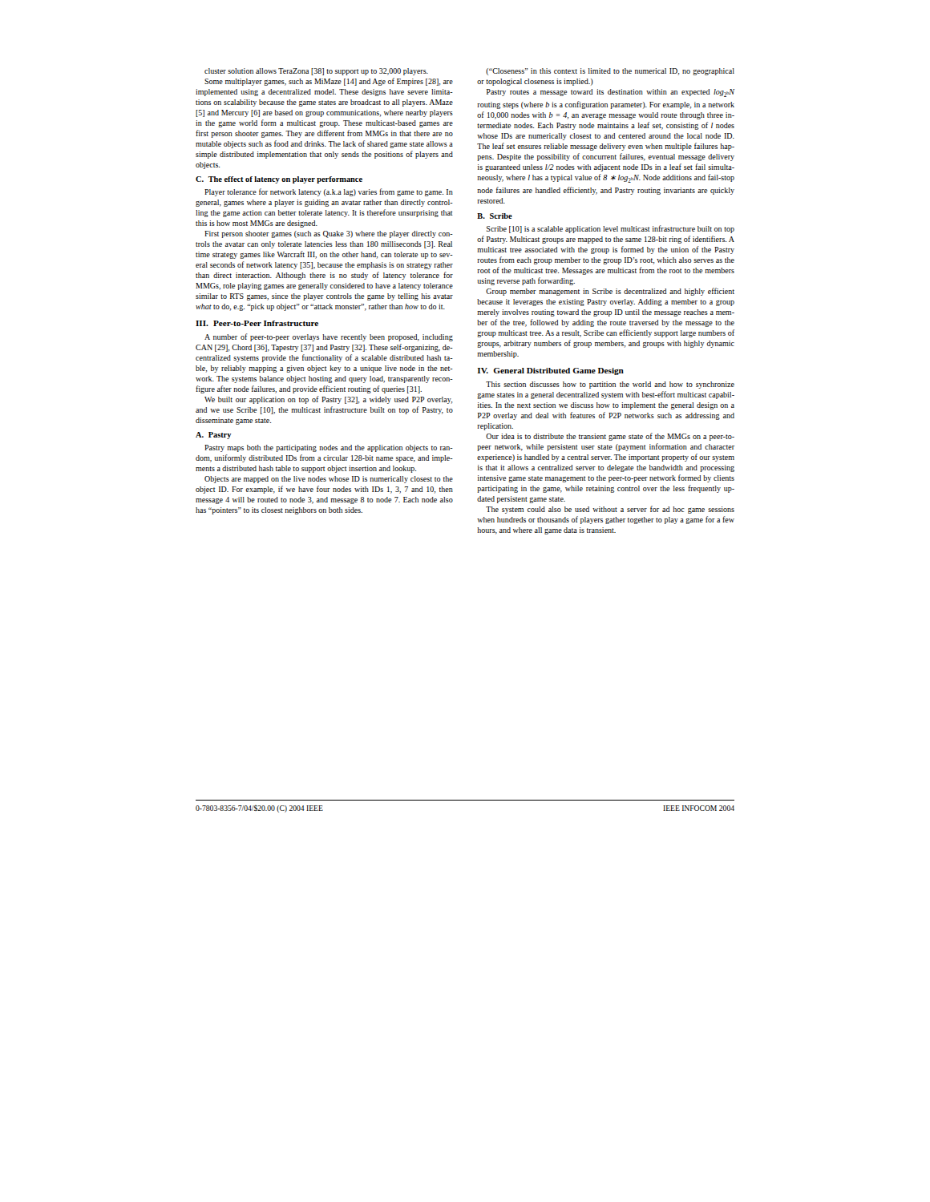cluster solution allows TeraZona [38] to support up to 32,000 players.
Some multiplayer games, such as MiMaze [14] and Age of Empires [28], are implemented using a decentralized model. These designs have severe limitations on scalability because the game states are broadcast to all players. AMaze [5] and Mercury [6] are based on group communications, where nearby players in the game world form a multicast group. These multicast-based games are first person shooter games. They are different from MMGs in that there are no mutable objects such as food and drinks. The lack of shared game state allows a simple distributed implementation that only sends the positions of players and objects.
C. The effect of latency on player performance
Player tolerance for network latency (a.k.a lag) varies from game to game. In general, games where a player is guiding an avatar rather than directly controlling the game action can better tolerate latency. It is therefore unsurprising that this is how most MMGs are designed.
First person shooter games (such as Quake 3) where the player directly controls the avatar can only tolerate latencies less than 180 milliseconds [3]. Real time strategy games like Warcraft III, on the other hand, can tolerate up to several seconds of network latency [35], because the emphasis is on strategy rather than direct interaction. Although there is no study of latency tolerance for MMGs, role playing games are generally considered to have a latency tolerance similar to RTS games, since the player controls the game by telling his avatar what to do, e.g. “pick up object” or “attack monster”, rather than how to do it.
III. Peer-to-Peer Infrastructure
A number of peer-to-peer overlays have recently been proposed, including CAN [29], Chord [36], Tapestry [37] and Pastry [32]. These self-organizing, decentralized systems provide the functionality of a scalable distributed hash table, by reliably mapping a given object key to a unique live node in the network. The systems balance object hosting and query load, transparently reconfigure after node failures, and provide efficient routing of queries [31].
We built our application on top of Pastry [32], a widely used P2P overlay, and we use Scribe [10], the multicast infrastructure built on top of Pastry, to disseminate game state.
A. Pastry
Pastry maps both the participating nodes and the application objects to random, uniformly distributed IDs from a circular 128-bit name space, and implements a distributed hash table to support object insertion and lookup.
Objects are mapped on the live nodes whose ID is numerically closest to the object ID. For example, if we have four nodes with IDs 1, 3, 7 and 10, then message 4 will be routed to node 3, and message 8 to node 7. Each node also has “pointers” to its closest neighbors on both sides.
(“Closeness” in this context is limited to the numerical ID, no geographical or topological closeness is implied.)
Pastry routes a message toward its destination within an expected log2bN routing steps (where b is a configuration parameter). For example, in a network of 10,000 nodes with b = 4, an average message would route through three intermediate nodes. Each Pastry node maintains a leaf set, consisting of l nodes whose IDs are numerically closest to and centered around the local node ID. The leaf set ensures reliable message delivery even when multiple failures happens. Despite the possibility of concurrent failures, eventual message delivery is guaranteed unless l/2 nodes with adjacent node IDs in a leaf set fail simultaneously, where l has a typical value of 8 ∗ log2bN. Node additions and fail-stop node failures are handled efficiently, and Pastry routing invariants are quickly restored.
B. Scribe
Scribe [10] is a scalable application level multicast infrastructure built on top of Pastry. Multicast groups are mapped to the same 128-bit ring of identifiers. A multicast tree associated with the group is formed by the union of the Pastry routes from each group member to the group ID’s root, which also serves as the root of the multicast tree. Messages are multicast from the root to the members using reverse path forwarding.
Group member management in Scribe is decentralized and highly efficient because it leverages the existing Pastry overlay. Adding a member to a group merely involves routing toward the group ID until the message reaches a member of the tree, followed by adding the route traversed by the message to the group multicast tree. As a result, Scribe can efficiently support large numbers of groups, arbitrary numbers of group members, and groups with highly dynamic membership.
IV. General Distributed Game Design
This section discusses how to partition the world and how to synchronize game states in a general decentralized system with best-effort multicast capabilities. In the next section we discuss how to implement the general design on a P2P overlay and deal with features of P2P networks such as addressing and replication.
Our idea is to distribute the transient game state of the MMGs on a peer-to-peer network, while persistent user state (payment information and character experience) is handled by a central server. The important property of our system is that it allows a centralized server to delegate the bandwidth and processing intensive game state management to the peer-to-peer network formed by clients participating in the game, while retaining control over the less frequently updated persistent game state.
The system could also be used without a server for ad hoc game sessions when hundreds or thousands of players gather together to play a game for a few hours, and where all game data is transient.
0-7803-8356-7/04/$20.00 (C) 2004 IEEE
IEEE INFOCOM 2004